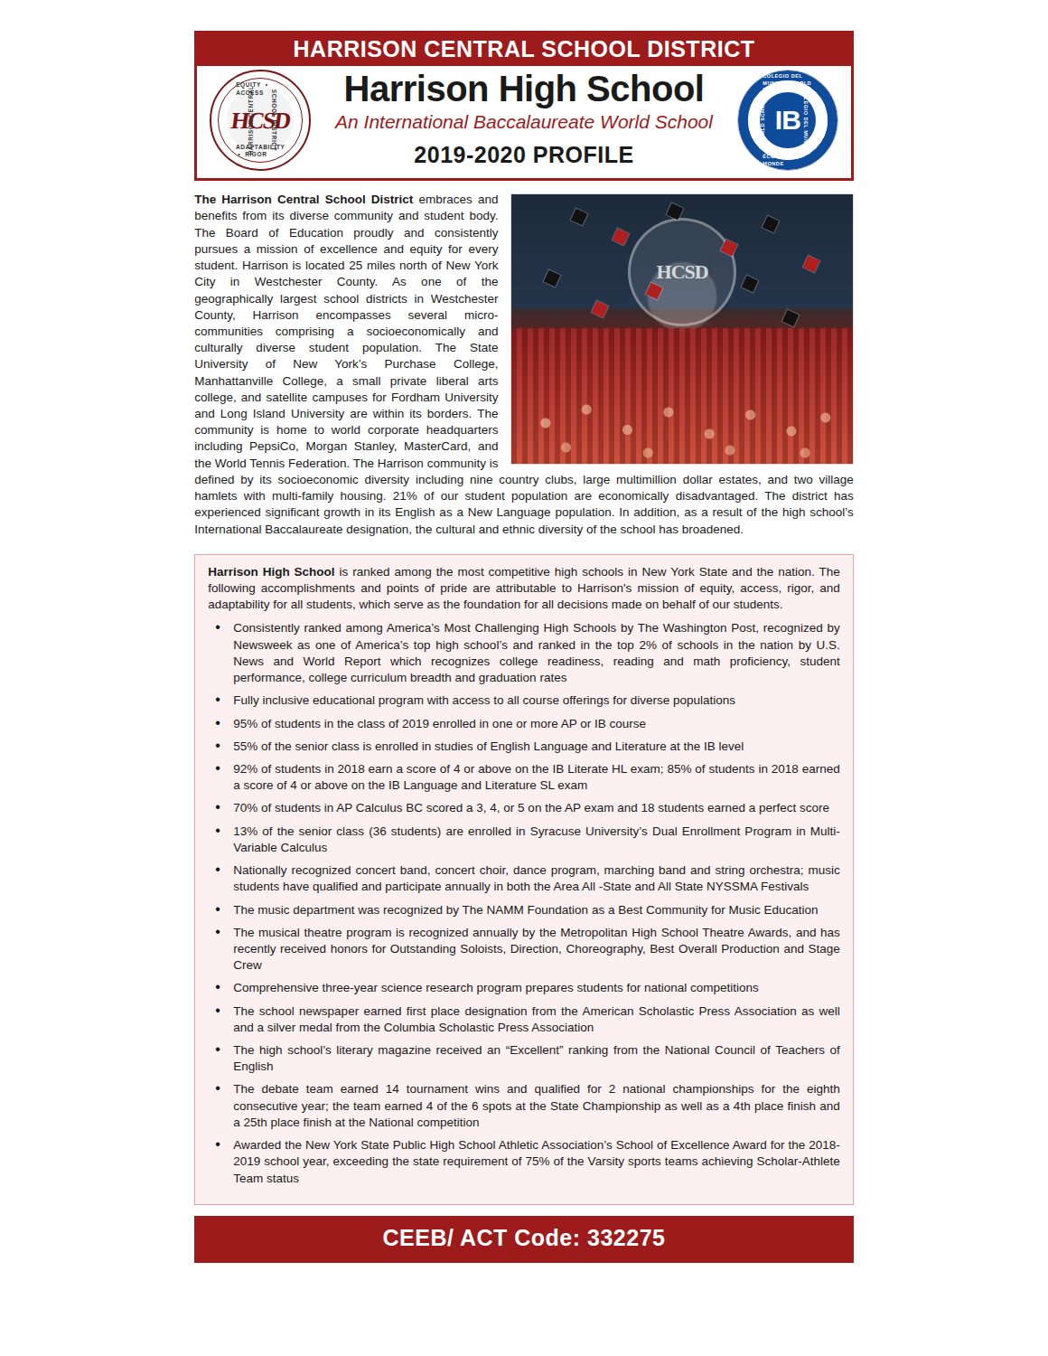HARRISON CENTRAL SCHOOL DISTRICT
Equity • Access Adaptability • Rigor Harrison Central School District
HCSD
Harrison High School
An International Baccalaureate World School
2019-2020 PROFILE
Colegio del Mundo • World School École du Monde World School Colegio del Mundo ®
IB
HCSD
The Harrison Central School District embraces and benefits from its diverse community and student body. The Board of Education proudly and consistently pursues a mission of excellence and equity for every student. Harrison is located 25 miles north of New York City in Westchester County. As one of the geographically largest school districts in Westchester County, Harrison encompasses several micro-communities comprising a socioeconomically and culturally diverse student population. The State University of New York’s Purchase College, Manhattanville College, a small private liberal arts college, and satellite campuses for Fordham University and Long Island University are within its borders. The community is home to world corporate headquarters including PepsiCo, Morgan Stanley, MasterCard, and the World Tennis Federation. The Harrison community is defined by its socioeconomic diversity including nine country clubs, large multimillion dollar estates, and two village hamlets with multi-family housing. 21% of our student population are economically disadvantaged. The district has experienced significant growth in its English as a New Language population. In addition, as a result of the high school’s International Baccalaureate designation, the cultural and ethnic diversity of the school has broadened.
Harrison High School is ranked among the most competitive high schools in New York State and the nation. The following accomplishments and points of pride are attributable to Harrison's mission of equity, access, rigor, and adaptability for all students, which serve as the foundation for all decisions made on behalf of our students.
Consistently ranked among America’s Most Challenging High Schools by The Washington Post, recognized by Newsweek as one of America’s top high school’s and ranked in the top 2% of schools in the nation by U.S. News and World Report which recognizes college readiness, reading and math proficiency, student performance, college curriculum breadth and graduation rates
Fully inclusive educational program with access to all course offerings for diverse populations
95% of students in the class of 2019 enrolled in one or more AP or IB course
55% of the senior class is enrolled in studies of English Language and Literature at the IB level
92% of students in 2018 earn a score of 4 or above on the IB Literate HL exam; 85% of students in 2018 earned a score of 4 or above on the IB Language and Literature SL exam
70% of students in AP Calculus BC scored a 3, 4, or 5 on the AP exam and 18 students earned a perfect score
13% of the senior class (36 students) are enrolled in Syracuse University’s Dual Enrollment Program in Multi-Variable Calculus
Nationally recognized concert band, concert choir, dance program, marching band and string orchestra; music students have qualified and participate annually in both the Area All -State and All State NYSSMA Festivals
The music department was recognized by The NAMM Foundation as a Best Community for Music Education
The musical theatre program is recognized annually by the Metropolitan High School Theatre Awards, and has recently received honors for Outstanding Soloists, Direction, Choreography, Best Overall Production and Stage Crew
Comprehensive three-year science research program prepares students for national competitions
The school newspaper earned first place designation from the American Scholastic Press Association as well and a silver medal from the Columbia Scholastic Press Association
The high school’s literary magazine received an “Excellent” ranking from the National Council of Teachers of English
The debate team earned 14 tournament wins and qualified for 2 national championships for the eighth consecutive year; the team earned 4 of the 6 spots at the State Championship as well as a 4th place finish and a 25th place finish at the National competition
Awarded the New York State Public High School Athletic Association’s School of Excellence Award for the 2018-2019 school year, exceeding the state requirement of 75% of the Varsity sports teams achieving Scholar-Athlete Team status
CEEB/ ACT Code: 332275